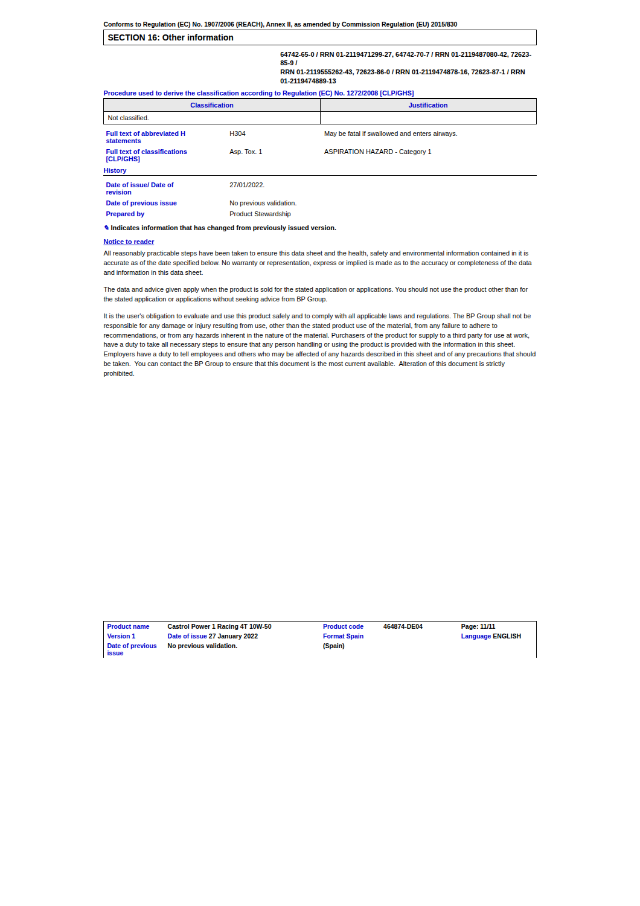Conforms to Regulation (EC) No. 1907/2006 (REACH), Annex II, as amended by Commission Regulation (EU) 2015/830
SECTION 16: Other information
64742-65-0 / RRN 01-2119471299-27, 64742-70-7 / RRN 01-2119487080-42, 72623-85-9 /
RRN 01-2119555262-43, 72623-86-0 / RRN 01-2119474878-16, 72623-87-1 / RRN
01-2119474889-13
Procedure used to derive the classification according to Regulation (EC) No. 1272/2008 [CLP/GHS]
| Classification | Justification |
| --- | --- |
| Not classified. | |
| Full text of abbreviated H statements | H304 | May be fatal if swallowed and enters airways. |
| Full text of classifications [CLP/GHS] | Asp. Tox. 1 | ASPIRATION HAZARD - Category 1 |
History
| Date of issue/ Date of revision | 27/01/2022. |
| Date of previous issue | No previous validation. |
| Prepared by | Product Stewardship |
✎ Indicates information that has changed from previously issued version.
Notice to reader
All reasonably practicable steps have been taken to ensure this data sheet and the health, safety and environmental information contained in it is accurate as of the date specified below. No warranty or representation, express or implied is made as to the accuracy or completeness of the data and information in this data sheet.
The data and advice given apply when the product is sold for the stated application or applications. You should not use the product other than for the stated application or applications without seeking advice from BP Group.
It is the user's obligation to evaluate and use this product safely and to comply with all applicable laws and regulations. The BP Group shall not be responsible for any damage or injury resulting from use, other than the stated product use of the material, from any failure to adhere to recommendations, or from any hazards inherent in the nature of the material. Purchasers of the product for supply to a third party for use at work, have a duty to take all necessary steps to ensure that any person handling or using the product is provided with the information in this sheet. Employers have a duty to tell employees and others who may be affected of any hazards described in this sheet and of any precautions that should be taken. You can contact the BP Group to ensure that this document is the most current available. Alteration of this document is strictly prohibited.
| Product name | Castrol Power 1 Racing 4T 10W-50 | Product code | 464874-DE04 | Page: 11/11 |
| Version 1 | Date of issue 27 January 2022 | Format Spain | | Language ENGLISH |
| Date of previous issue | No previous validation. | (Spain) | | |